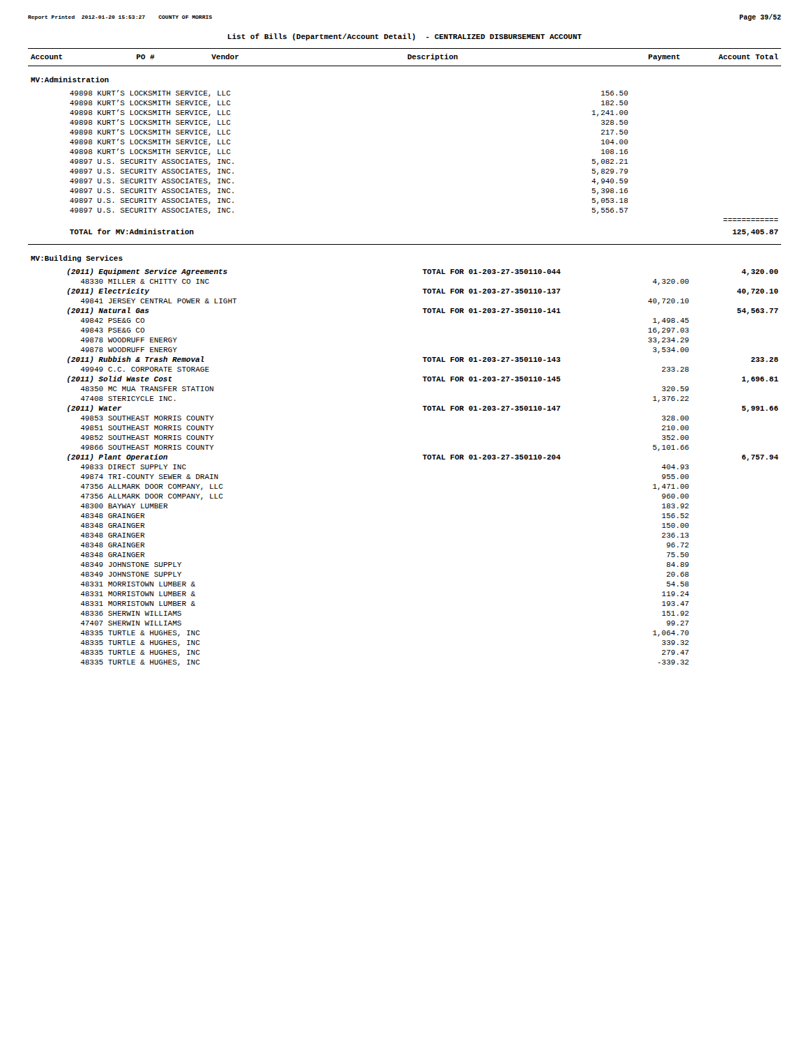Page 39/52
Report Printed 2012-01-20 15:53:27 COUNTY OF MORRIS
List of Bills (Department/Account Detail) - CENTRALIZED DISBURSEMENT ACCOUNT
| Account | PO # | Vendor | Description | Payment | Account Total |
| MV:Administration |
| | 49898 KURT’S LOCKSMITH SERVICE, LLC | 156.50 | |
| | 49898 KURT’S LOCKSMITH SERVICE, LLC | 182.50 | |
| | 49898 KURT’S LOCKSMITH SERVICE, LLC | 1,241.00 | |
| | 49898 KURT’S LOCKSMITH SERVICE, LLC | 328.50 | |
| | 49898 KURT’S LOCKSMITH SERVICE, LLC | 217.50 | |
| | 49898 KURT’S LOCKSMITH SERVICE, LLC | 104.00 | |
| | 49898 KURT’S LOCKSMITH SERVICE, LLC | 108.16 | |
| | 49897 U.S. SECURITY ASSOCIATES, INC. | 5,082.21 | |
| | 49897 U.S. SECURITY ASSOCIATES, INC. | 5,829.79 | |
| | 49897 U.S. SECURITY ASSOCIATES, INC. | 4,940.59 | |
| | 49897 U.S. SECURITY ASSOCIATES, INC. | 5,398.16 | |
| | 49897 U.S. SECURITY ASSOCIATES, INC. | 5,053.18 | |
| | 49897 U.S. SECURITY ASSOCIATES, INC. | 5,556.57 | |
| | ============ |
| | TOTAL for MV:Administration | | 125,405.87 |
| MV:Building Services |
| | (2011) Equipment Service Agreements | TOTAL FOR 01-203-27-350110-044 | 4,320.00 |
| | 48330 MILLER & CHITTY CO INC | 4,320.00 | |
| | (2011) Electricity | TOTAL FOR 01-203-27-350110-137 | 40,720.10 |
| | 49841 JERSEY CENTRAL POWER & LIGHT | 40,720.10 | |
| | (2011) Natural Gas | TOTAL FOR 01-203-27-350110-141 | 54,563.77 |
| | 49842 PSE&G CO | 1,498.45 | |
| | 49843 PSE&G CO | 16,297.03 | |
| | 49878 WOODRUFF ENERGY | 33,234.29 | |
| | 49878 WOODRUFF ENERGY | 3,534.00 | |
| | (2011) Rubbish & Trash Removal | TOTAL FOR 01-203-27-350110-143 | 233.28 |
| | 49949 C.C. CORPORATE STORAGE | 233.28 | |
| | (2011) Solid Waste Cost | TOTAL FOR 01-203-27-350110-145 | 1,696.81 |
| | 48350 MC MUA TRANSFER STATION | 320.59 | |
| | 47408 STERICYCLE INC. | 1,376.22 | |
| | (2011) Water | TOTAL FOR 01-203-27-350110-147 | 5,991.66 |
| | 49853 SOUTHEAST MORRIS COUNTY | 328.00 | |
| | 49851 SOUTHEAST MORRIS COUNTY | 210.00 | |
| | 49852 SOUTHEAST MORRIS COUNTY | 352.00 | |
| | 49866 SOUTHEAST MORRIS COUNTY | 5,101.66 | |
| | (2011) Plant Operation | TOTAL FOR 01-203-27-350110-204 | 6,757.94 |
| | 49833 DIRECT SUPPLY INC | 404.93 | |
| | 49874 TRI-COUNTY SEWER & DRAIN | 955.00 | |
| | 47356 ALLMARK DOOR COMPANY, LLC | 1,471.00 | |
| | 47356 ALLMARK DOOR COMPANY, LLC | 960.00 | |
| | 48300 BAYWAY LUMBER | 183.92 | |
| | 48348 GRAINGER | 156.52 | |
| | 48348 GRAINGER | 150.00 | |
| | 48348 GRAINGER | 236.13 | |
| | 48348 GRAINGER | 96.72 | |
| | 48348 GRAINGER | 75.50 | |
| | 48349 JOHNSTONE SUPPLY | 84.89 | |
| | 48349 JOHNSTONE SUPPLY | 20.68 | |
| | 48331 MORRISTOWN LUMBER & | 54.58 | |
| | 48331 MORRISTOWN LUMBER & | 119.24 | |
| | 48331 MORRISTOWN LUMBER & | 193.47 | |
| | 48336 SHERWIN WILLIAMS | 151.92 | |
| | 47407 SHERWIN WILLIAMS | 99.27 | |
| | 48335 TURTLE & HUGHES, INC | 1,064.70 | |
| | 48335 TURTLE & HUGHES, INC | 339.32 | |
| | 48335 TURTLE & HUGHES, INC | 279.47 | |
| | 48335 TURTLE & HUGHES, INC | -339.32 | |